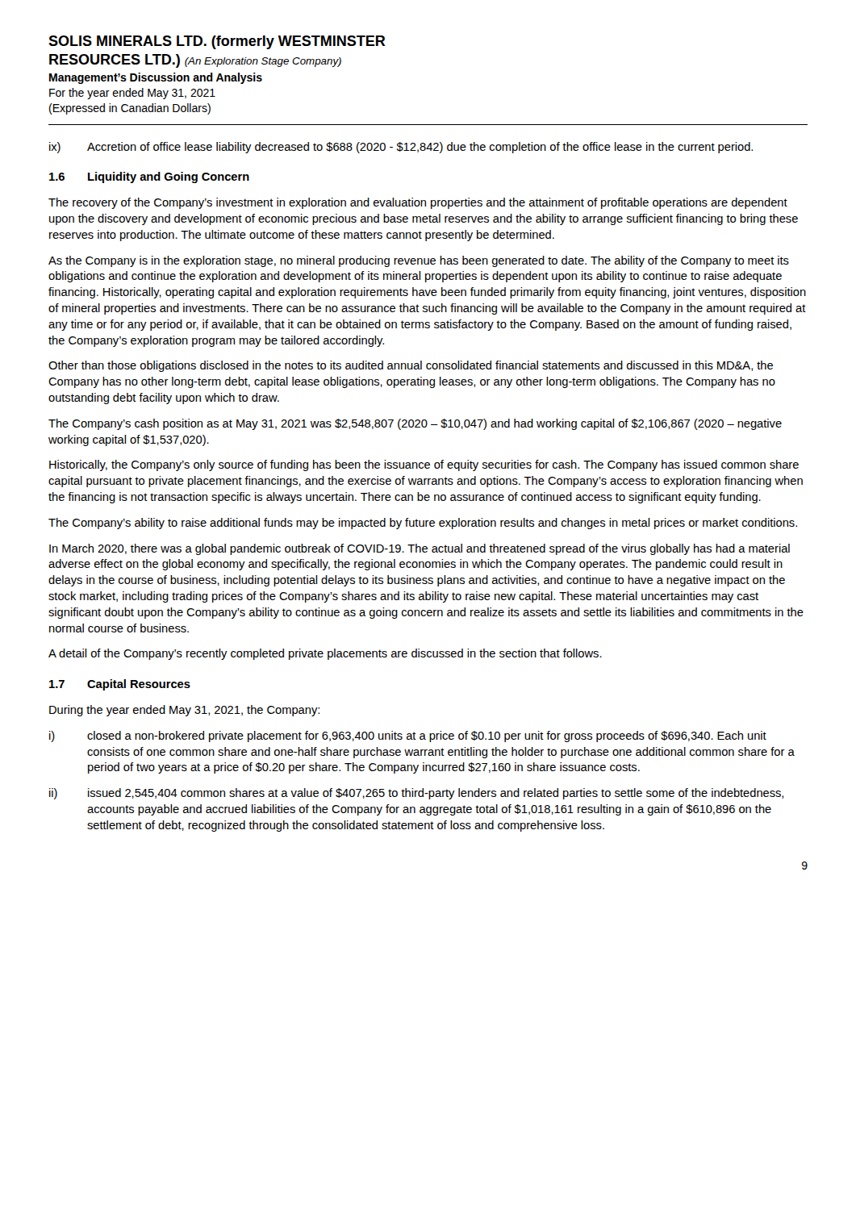SOLIS MINERALS LTD. (formerly WESTMINSTER
RESOURCES LTD.) (An Exploration Stage Company)
Management’s Discussion and Analysis
For the year ended May 31, 2021
(Expressed in Canadian Dollars)
ix)
Accretion of office lease liability decreased to $688 (2020 - $12,842) due the completion of the office lease in the current period.
1.6 Liquidity and Going Concern
The recovery of the Company’s investment in exploration and evaluation properties and the attainment of profitable operations are dependent upon the discovery and development of economic precious and base metal reserves and the ability to arrange sufficient financing to bring these reserves into production. The ultimate outcome of these matters cannot presently be determined.
As the Company is in the exploration stage, no mineral producing revenue has been generated to date. The ability of the Company to meet its obligations and continue the exploration and development of its mineral properties is dependent upon its ability to continue to raise adequate financing. Historically, operating capital and exploration requirements have been funded primarily from equity financing, joint ventures, disposition of mineral properties and investments. There can be no assurance that such financing will be available to the Company in the amount required at any time or for any period or, if available, that it can be obtained on terms satisfactory to the Company. Based on the amount of funding raised, the Company’s exploration program may be tailored accordingly.
Other than those obligations disclosed in the notes to its audited annual consolidated financial statements and discussed in this MD&A, the Company has no other long-term debt, capital lease obligations, operating leases, or any other long-term obligations. The Company has no outstanding debt facility upon which to draw.
The Company’s cash position as at May 31, 2021 was $2,548,807 (2020 – $10,047) and had working capital of $2,106,867 (2020 – negative working capital of $1,537,020).
Historically, the Company’s only source of funding has been the issuance of equity securities for cash. The Company has issued common share capital pursuant to private placement financings, and the exercise of warrants and options. The Company’s access to exploration financing when the financing is not transaction specific is always uncertain. There can be no assurance of continued access to significant equity funding.
The Company’s ability to raise additional funds may be impacted by future exploration results and changes in metal prices or market conditions.
In March 2020, there was a global pandemic outbreak of COVID-19. The actual and threatened spread of the virus globally has had a material adverse effect on the global economy and specifically, the regional economies in which the Company operates. The pandemic could result in delays in the course of business, including potential delays to its business plans and activities, and continue to have a negative impact on the stock market, including trading prices of the Company’s shares and its ability to raise new capital. These material uncertainties may cast significant doubt upon the Company’s ability to continue as a going concern and realize its assets and settle its liabilities and commitments in the normal course of business.
A detail of the Company’s recently completed private placements are discussed in the section that follows.
1.7 Capital Resources
During the year ended May 31, 2021, the Company:
i) closed a non-brokered private placement for 6,963,400 units at a price of $0.10 per unit for gross proceeds of $696,340. Each unit consists of one common share and one-half share purchase warrant entitling the holder to purchase one additional common share for a period of two years at a price of $0.20 per share. The Company incurred $27,160 in share issuance costs.
ii) issued 2,545,404 common shares at a value of $407,265 to third-party lenders and related parties to settle some of the indebtedness, accounts payable and accrued liabilities of the Company for an aggregate total of $1,018,161 resulting in a gain of $610,896 on the settlement of debt, recognized through the consolidated statement of loss and comprehensive loss.
9